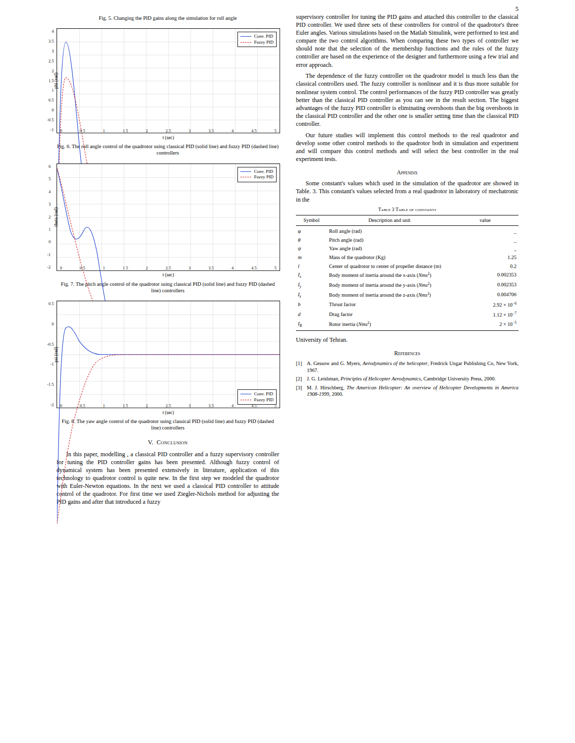5
Fig. 5. Changing the PID gains along the simulation for roll angle
43.532.521.510.50-0.5-1
phi (rad)
Conv. PID
Fuzzy PID
00.511.522.533.544.55
t (sec)
Fig. 6. The roll angle control of the quadrotor using classical PID (solid line) and fuzzy PID (dashed line) controllers
6543210-1-2
theta (rad)
Conv. PID
Fuzzy PID
00.511.522.533.544.55
t (sec)
Fig. 7. The pitch angle control of the quadrotor using classical PID (solid line) and fuzzy PID (dashed line) controllers
0.50-0.5-1-1.5-2
psi (rad)
Conv. PID
Fuzzy PID
00.511.522.533.544.55
t (sec)
Fig. 8. The yaw angle control of the quadrotor using classical PID (solid line) and fuzzy PID (dashed line) controllers
V. Conclusion
In this paper, modelling , a classical PID controller and a fuzzy supervisory controller for tuning the PID controller gains has been presented. Although fuzzy control of dynamical system has been presented extensively in literature, application of this technology to quadrotor control is quite new. In the first step we modeled the quadrotor with Euler-Newton equations. In the next we used a classical PID controller to attitude control of the quadrotor. For first time we used Ziegler-Nichols method for adjusting the PID gains and after that introduced a fuzzy
supervisory controller for tuning the PID gains and attached this controller to the classical PID controller. We used three sets of these controllers for control of the quadrotor's three Euler angles. Various simulations based on the Matlab Simulink, were performed to test and compare the two control algorithms. When comparing these two types of controller we should note that the selection of the membership functions and the rules of the fuzzy controller are based on the experience of the designer and furthermore using a few trial and error approach.
The dependence of the fuzzy controller on the quadrotor model is much less than the classical controllers used. The fuzzy controller is nonlinear and it is thus more suitable for nonlinear system control. The control performances of the fuzzy PID controller was greatly better than the classical PID controller as you can see in the result section. The biggest advantages of the fuzzy PID controller is eliminating overshoots than the big overshoots in the classical PID controller and the other one is smaller setting time than the classical PID controller.
Our future studies will implement this control methods to the real quadrotor and develop some other control methods to the quadrotor both in simulation and experiment and will compare this control methods and will select the best controller in the real experiment tests.
Appendix
Some constant's values which used in the simulation of the quadrotor are showed in Table. 3. This constant's values selected from a real quadrotor in laboratory of mechatronic in the
Table 3 Table of constants
| Symbol | Description and unit | value |
| --- | --- | --- |
| φ | Roll angle (rad) | _ |
| θ | Pitch angle (rad) | _ |
| ψ | Yaw angle (rad) | _ |
| m | Mass of the quadrotor (Kg) | 1.25 |
| l | Center of quadrotor to center of propeller distance (m) | 0.2 |
| I x | Body moment of inertia around the x-axis ( Nms 2 ) | 0.002353 |
| I y | Body moment of inertia around the y-axis ( Nms 2 ) | 0.002353 |
| I z | Body moment of inertia around the z-axis ( Nms 2 ) | 0.004706 |
| b | Thrust factor | 2.92 × 10 −6 |
| d | Drag factor | 1.12 × 10 −7 |
| I R | Rotor inertia ( Nms 2 ) | 2 × 10 −5 |
University of Tehran.
References
[1] A. Gessow and G. Myers, Aerodynamics of the helicopter, Fredrick Ungar Publishing Co, New York, 1967.
[2] J. G. Leishman, Principles of Helicopter Aerodynamics, Cambridge University Press, 2000.
[3] M. J. Hirschberg, The American Helicopter: An overview of Helicopter Developments in America 1908-1999, 2000.